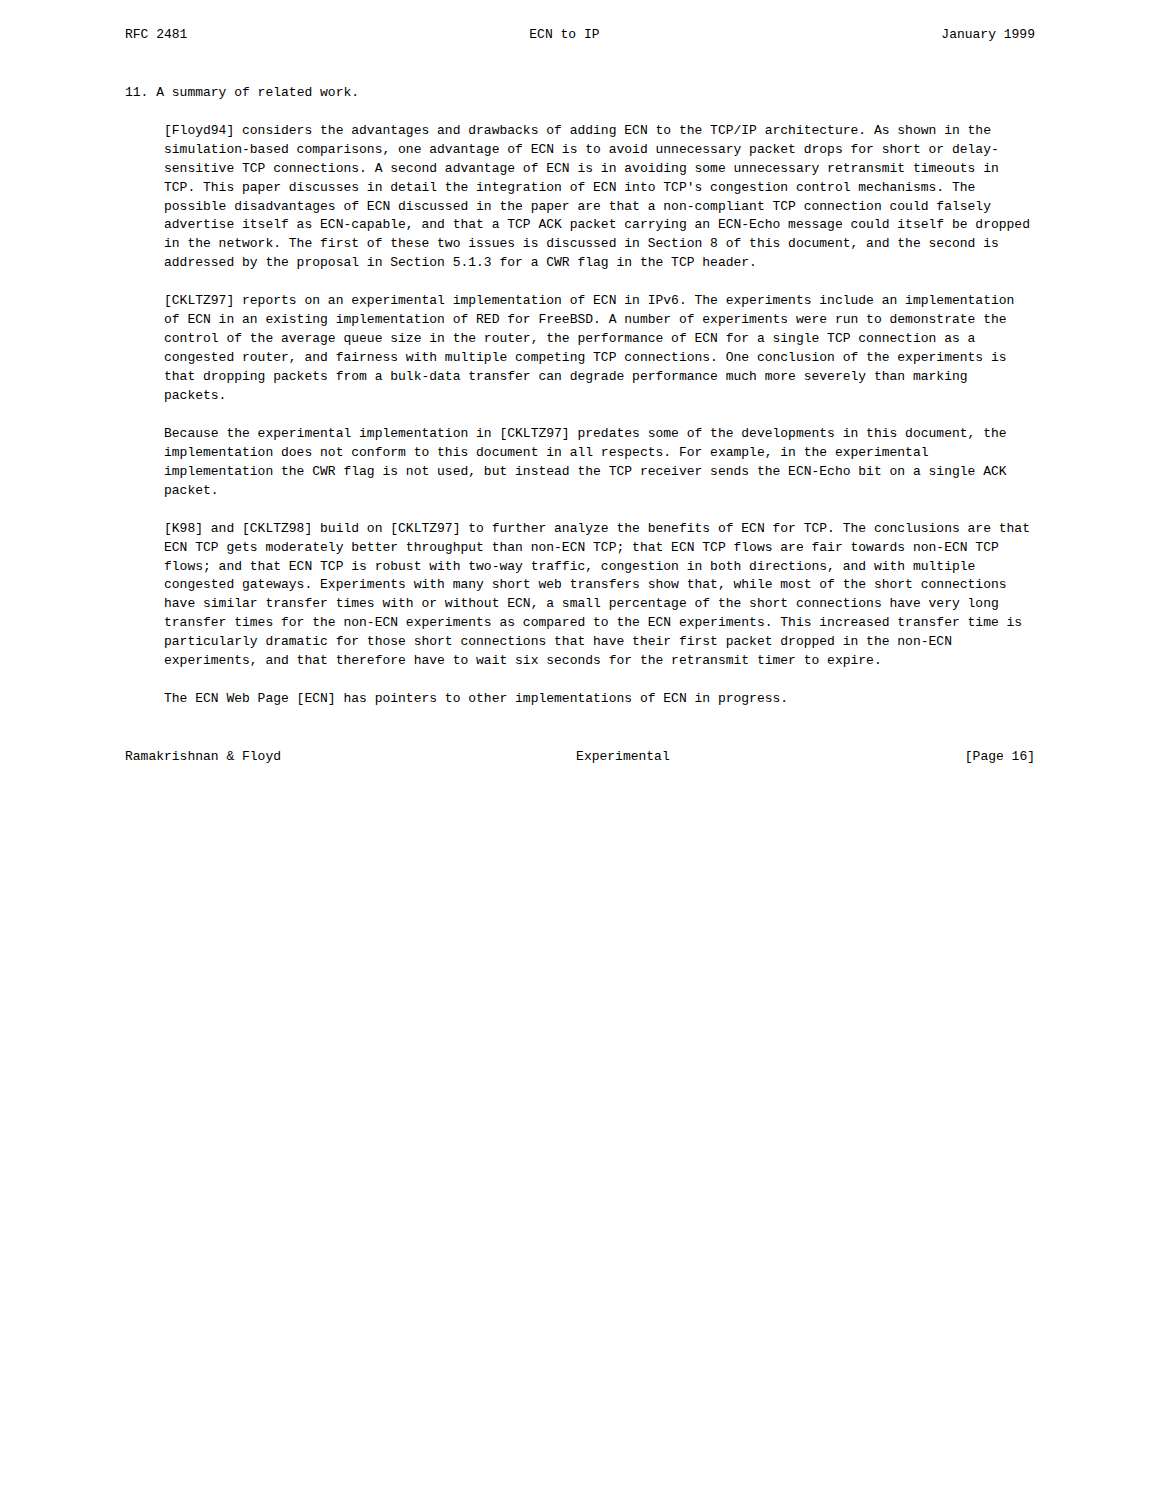RFC 2481 ECN to IP January 1999
11. A summary of related work.
[Floyd94] considers the advantages and drawbacks of adding ECN to the TCP/IP architecture. As shown in the simulation-based comparisons, one advantage of ECN is to avoid unnecessary packet drops for short or delay-sensitive TCP connections. A second advantage of ECN is in avoiding some unnecessary retransmit timeouts in TCP. This paper discusses in detail the integration of ECN into TCP's congestion control mechanisms. The possible disadvantages of ECN discussed in the paper are that a non-compliant TCP connection could falsely advertise itself as ECN-capable, and that a TCP ACK packet carrying an ECN-Echo message could itself be dropped in the network. The first of these two issues is discussed in Section 8 of this document, and the second is addressed by the proposal in Section 5.1.3 for a CWR flag in the TCP header.
[CKLTZ97] reports on an experimental implementation of ECN in IPv6. The experiments include an implementation of ECN in an existing implementation of RED for FreeBSD. A number of experiments were run to demonstrate the control of the average queue size in the router, the performance of ECN for a single TCP connection as a congested router, and fairness with multiple competing TCP connections. One conclusion of the experiments is that dropping packets from a bulk-data transfer can degrade performance much more severely than marking packets.
Because the experimental implementation in [CKLTZ97] predates some of the developments in this document, the implementation does not conform to this document in all respects. For example, in the experimental implementation the CWR flag is not used, but instead the TCP receiver sends the ECN-Echo bit on a single ACK packet.
[K98] and [CKLTZ98] build on [CKLTZ97] to further analyze the benefits of ECN for TCP. The conclusions are that ECN TCP gets moderately better throughput than non-ECN TCP; that ECN TCP flows are fair towards non-ECN TCP flows; and that ECN TCP is robust with two-way traffic, congestion in both directions, and with multiple congested gateways. Experiments with many short web transfers show that, while most of the short connections have similar transfer times with or without ECN, a small percentage of the short connections have very long transfer times for the non-ECN experiments as compared to the ECN experiments. This increased transfer time is particularly dramatic for those short connections that have their first packet dropped in the non-ECN experiments, and that therefore have to wait six seconds for the retransmit timer to expire.
The ECN Web Page [ECN] has pointers to other implementations of ECN in progress.
Ramakrishnan & Floyd Experimental [Page 16]